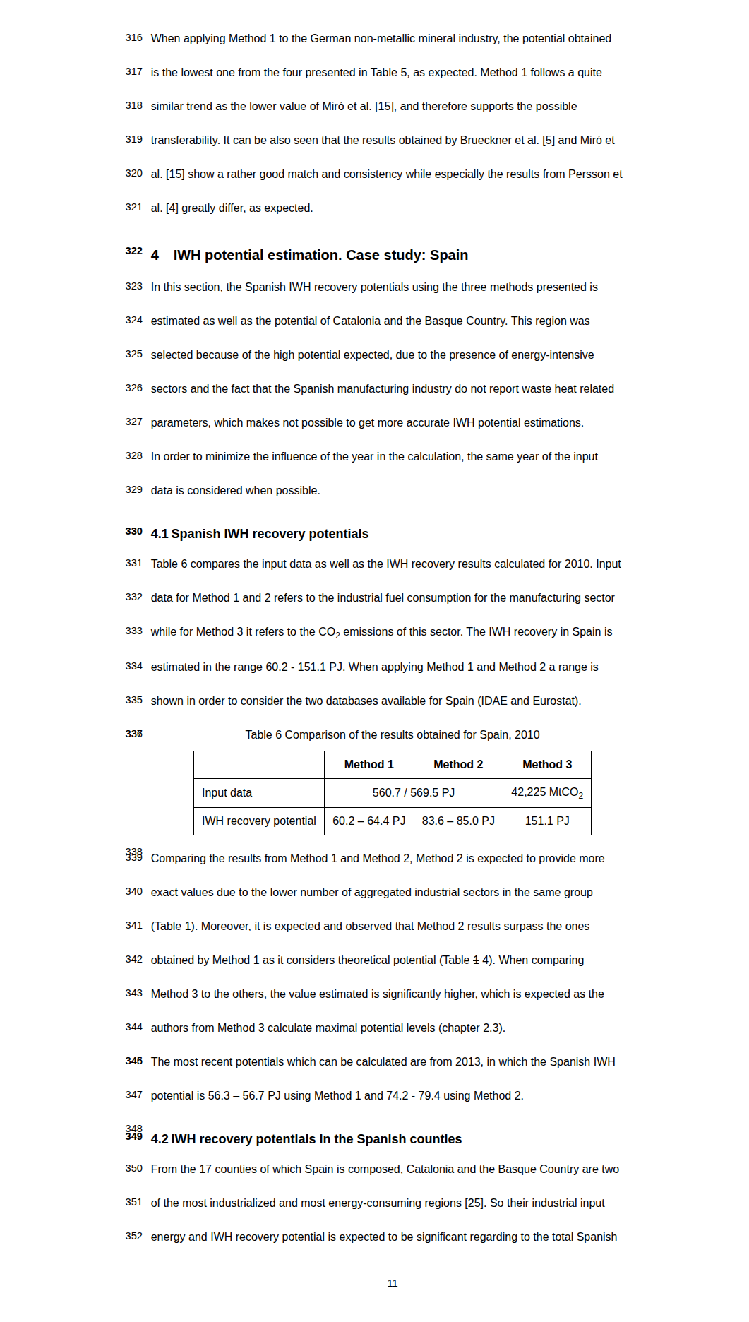316 When applying Method 1 to the German non-metallic mineral industry, the potential obtained
317is the lowest one from the four presented in Table 5, as expected. Method 1 follows a quite
318similar trend as the lower value of Miró et al. [15], and therefore supports the possible
319transferability. It can be also seen that the results obtained by Brueckner et al. [5] and Miró et
320al. [15] show a rather good match and consistency while especially the results from Persson et
321al. [4] greatly differ, as expected.
3224 IWH potential estimation. Case study: Spain
323 In this section, the Spanish IWH recovery potentials using the three methods presented is
324estimated as well as the potential of Catalonia and the Basque Country. This region was
325selected because of the high potential expected, due to the presence of energy-intensive
326sectors and the fact that the Spanish manufacturing industry do not report waste heat related
327parameters, which makes not possible to get more accurate IWH potential estimations.
328 In order to minimize the influence of the year in the calculation, the same year of the input
329data is considered when possible.
3304.1 Spanish IWH recovery potentials
331 Table 6 compares the input data as well as the IWH recovery results calculated for 2010. Input
332data for Method 1 and 2 refers to the industrial fuel consumption for the manufacturing sector
333while for Method 3 it refers to the CO2 emissions of this sector. The IWH recovery in Spain is
334estimated in the range 60.2 - 151.1 PJ. When applying Method 1 and Method 2 a range is
335shown in order to consider the two databases available for Spain (IDAE and Eurostat).
336
337
Table 6 Comparison of the results obtained for Spain, 2010
| | Method 1 | Method 2 | Method 3 |
| --- | --- | --- | --- |
| Input data | 560.7 / 569.5 PJ | 42,225 MtCO 2 |
| IWH recovery potential | 60.2 – 64.4 PJ | 83.6 – 85.0 PJ | 151.1 PJ |
338
339 Comparing the results from Method 1 and Method 2, Method 2 is expected to provide more
340exact values due to the lower number of aggregated industrial sectors in the same group
341(Table 1). Moreover, it is expected and observed that Method 2 results surpass the ones
342obtained by Method 1 as it considers theoretical potential (Table 1 4). When comparing
343 Method 3 to the others, the value estimated is significantly higher, which is expected as the
344authors from Method 3 calculate maximal potential levels (chapter 2.3).
345
346 The most recent potentials which can be calculated are from 2013, in which the Spanish IWH
347potential is 56.3 – 56.7 PJ using Method 1 and 74.2 - 79.4 using Method 2.
348
3494.2 IWH recovery potentials in the Spanish counties
350 From the 17 counties of which Spain is composed, Catalonia and the Basque Country are two
351of the most industrialized and most energy-consuming regions [25]. So their industrial input
352energy and IWH recovery potential is expected to be significant regarding to the total Spanish
11